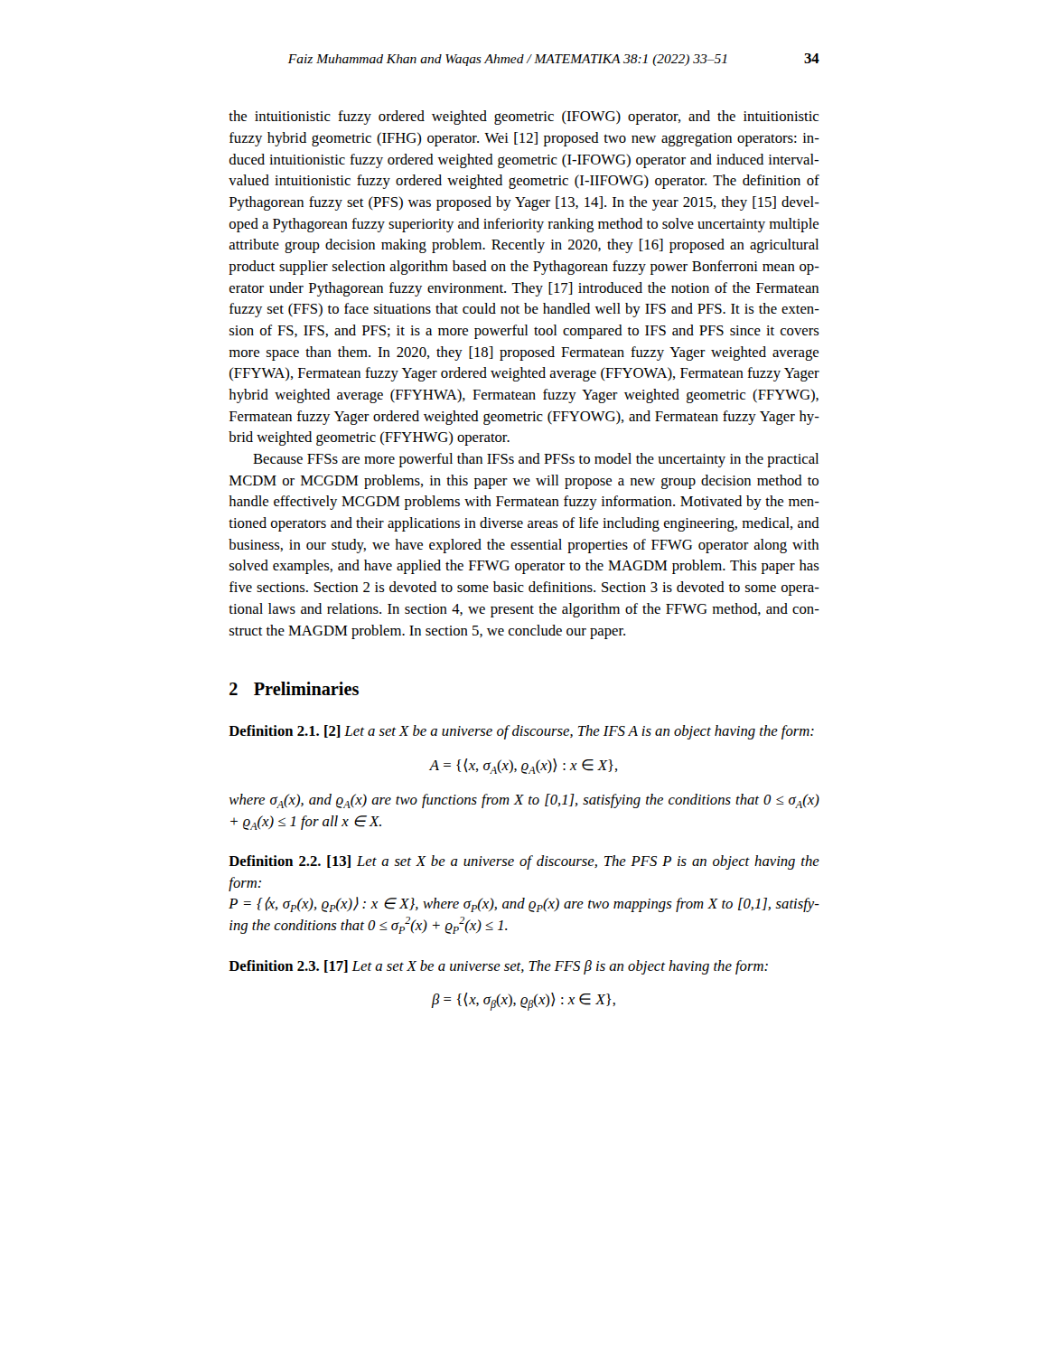Faiz Muhammad Khan and Waqas Ahmed / MATEMATIKA 38:1 (2022) 33–51
34
the intuitionistic fuzzy ordered weighted geometric (IFOWG) operator, and the intuitionistic fuzzy hybrid geometric (IFHG) operator. Wei [12] proposed two new aggregation operators: induced intuitionistic fuzzy ordered weighted geometric (I-IFOWG) operator and induced interval-valued intuitionistic fuzzy ordered weighted geometric (I-IIFOWG) operator. The definition of Pythagorean fuzzy set (PFS) was proposed by Yager [13, 14]. In the year 2015, they [15] developed a Pythagorean fuzzy superiority and inferiority ranking method to solve uncertainty multiple attribute group decision making problem. Recently in 2020, they [16] proposed an agricultural product supplier selection algorithm based on the Pythagorean fuzzy power Bonferroni mean operator under Pythagorean fuzzy environment. They [17] introduced the notion of the Fermatean fuzzy set (FFS) to face situations that could not be handled well by IFS and PFS. It is the extension of FS, IFS, and PFS; it is a more powerful tool compared to IFS and PFS since it covers more space than them. In 2020, they [18] proposed Fermatean fuzzy Yager weighted average (FFYWA), Fermatean fuzzy Yager ordered weighted average (FFYOWA), Fermatean fuzzy Yager hybrid weighted average (FFYHWA), Fermatean fuzzy Yager weighted geometric (FFYWG), Fermatean fuzzy Yager ordered weighted geometric (FFYOWG), and Fermatean fuzzy Yager hybrid weighted geometric (FFYHWG) operator.
Because FFSs are more powerful than IFSs and PFSs to model the uncertainty in the practical MCDM or MCGDM problems, in this paper we will propose a new group decision method to handle effectively MCGDM problems with Fermatean fuzzy information. Motivated by the mentioned operators and their applications in diverse areas of life including engineering, medical, and business, in our study, we have explored the essential properties of FFWG operator along with solved examples, and have applied the FFWG operator to the MAGDM problem. This paper has five sections. Section 2 is devoted to some basic definitions. Section 3 is devoted to some operational laws and relations. In section 4, we present the algorithm of the FFWG method, and construct the MAGDM problem. In section 5, we conclude our paper.
2 Preliminaries
Definition 2.1. [2] Let a set X be a universe of discourse, The IFS A is an object having the form:
A = {⟨x, σA(x), ϱA(x)⟩ : x ∈ X},
where σA(x), and ϱA(x) are two functions from X to [0,1], satisfying the conditions that 0 ≤ σA(x) + ϱA(x) ≤ 1 for all x ∈ X.
Definition 2.2. [13] Let a set X be a universe of discourse, The PFS P is an object having the form:
P = {⟨x, σP(x), ϱP(x)⟩ : x ∈ X}, where σP(x), and ϱP(x) are two mappings from X to [0,1], satisfying the conditions that 0 ≤ σP2(x) + ϱP2(x) ≤ 1.
Definition 2.3. [17] Let a set X be a universe set, The FFS β is an object having the form:
β = {⟨x, σβ(x), ϱβ(x)⟩ : x ∈ X},